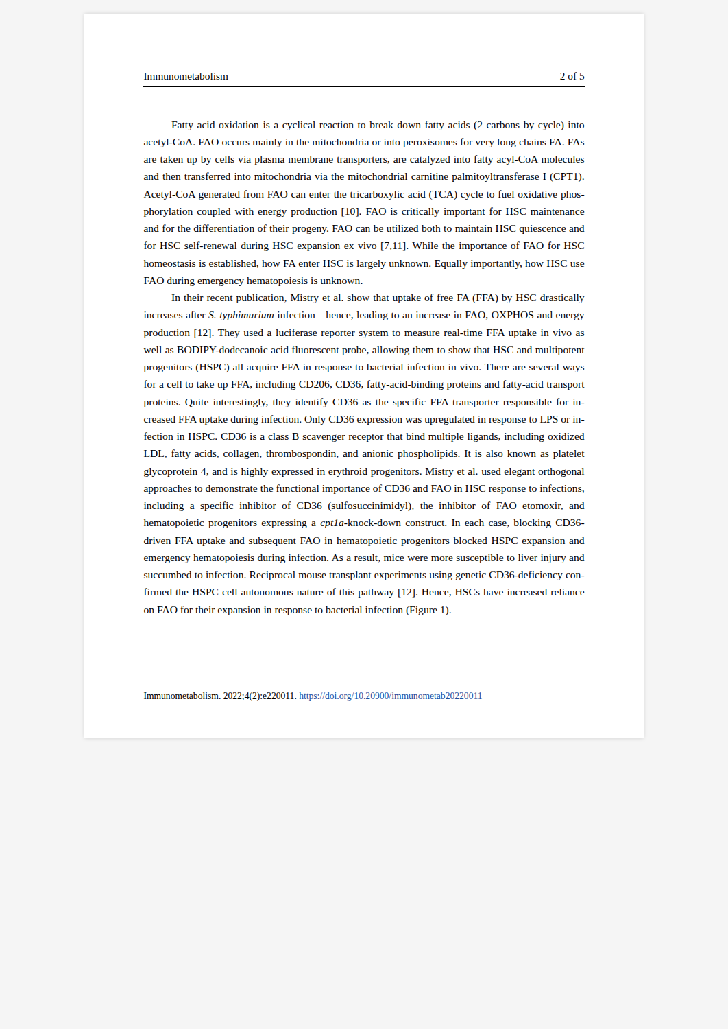Immunometabolism 2 of 5
Fatty acid oxidation is a cyclical reaction to break down fatty acids (2 carbons by cycle) into acetyl-CoA. FAO occurs mainly in the mitochondria or into peroxisomes for very long chains FA. FAs are taken up by cells via plasma membrane transporters, are catalyzed into fatty acyl-CoA molecules and then transferred into mitochondria via the mitochondrial carnitine palmitoyltransferase I (CPT1). Acetyl-CoA generated from FAO can enter the tricarboxylic acid (TCA) cycle to fuel oxidative phosphorylation coupled with energy production [10]. FAO is critically important for HSC maintenance and for the differentiation of their progeny. FAO can be utilized both to maintain HSC quiescence and for HSC self-renewal during HSC expansion ex vivo [7,11]. While the importance of FAO for HSC homeostasis is established, how FA enter HSC is largely unknown. Equally importantly, how HSC use FAO during emergency hematopoiesis is unknown.
In their recent publication, Mistry et al. show that uptake of free FA (FFA) by HSC drastically increases after S. typhimurium infection—hence, leading to an increase in FAO, OXPHOS and energy production [12]. They used a luciferase reporter system to measure real-time FFA uptake in vivo as well as BODIPY-dodecanoic acid fluorescent probe, allowing them to show that HSC and multipotent progenitors (HSPC) all acquire FFA in response to bacterial infection in vivo. There are several ways for a cell to take up FFA, including CD206, CD36, fatty-acid-binding proteins and fatty-acid transport proteins. Quite interestingly, they identify CD36 as the specific FFA transporter responsible for increased FFA uptake during infection. Only CD36 expression was upregulated in response to LPS or infection in HSPC. CD36 is a class B scavenger receptor that bind multiple ligands, including oxidized LDL, fatty acids, collagen, thrombospondin, and anionic phospholipids. It is also known as platelet glycoprotein 4, and is highly expressed in erythroid progenitors. Mistry et al. used elegant orthogonal approaches to demonstrate the functional importance of CD36 and FAO in HSC response to infections, including a specific inhibitor of CD36 (sulfosuccinimidyl), the inhibitor of FAO etomoxir, and hematopoietic progenitors expressing a cpt1a-knock-down construct. In each case, blocking CD36-driven FFA uptake and subsequent FAO in hematopoietic progenitors blocked HSPC expansion and emergency hematopoiesis during infection. As a result, mice were more susceptible to liver injury and succumbed to infection. Reciprocal mouse transplant experiments using genetic CD36-deficiency confirmed the HSPC cell autonomous nature of this pathway [12]. Hence, HSCs have increased reliance on FAO for their expansion in response to bacterial infection (Figure 1).
Immunometabolism. 2022;4(2):e220011. https://doi.org/10.20900/immunometab20220011